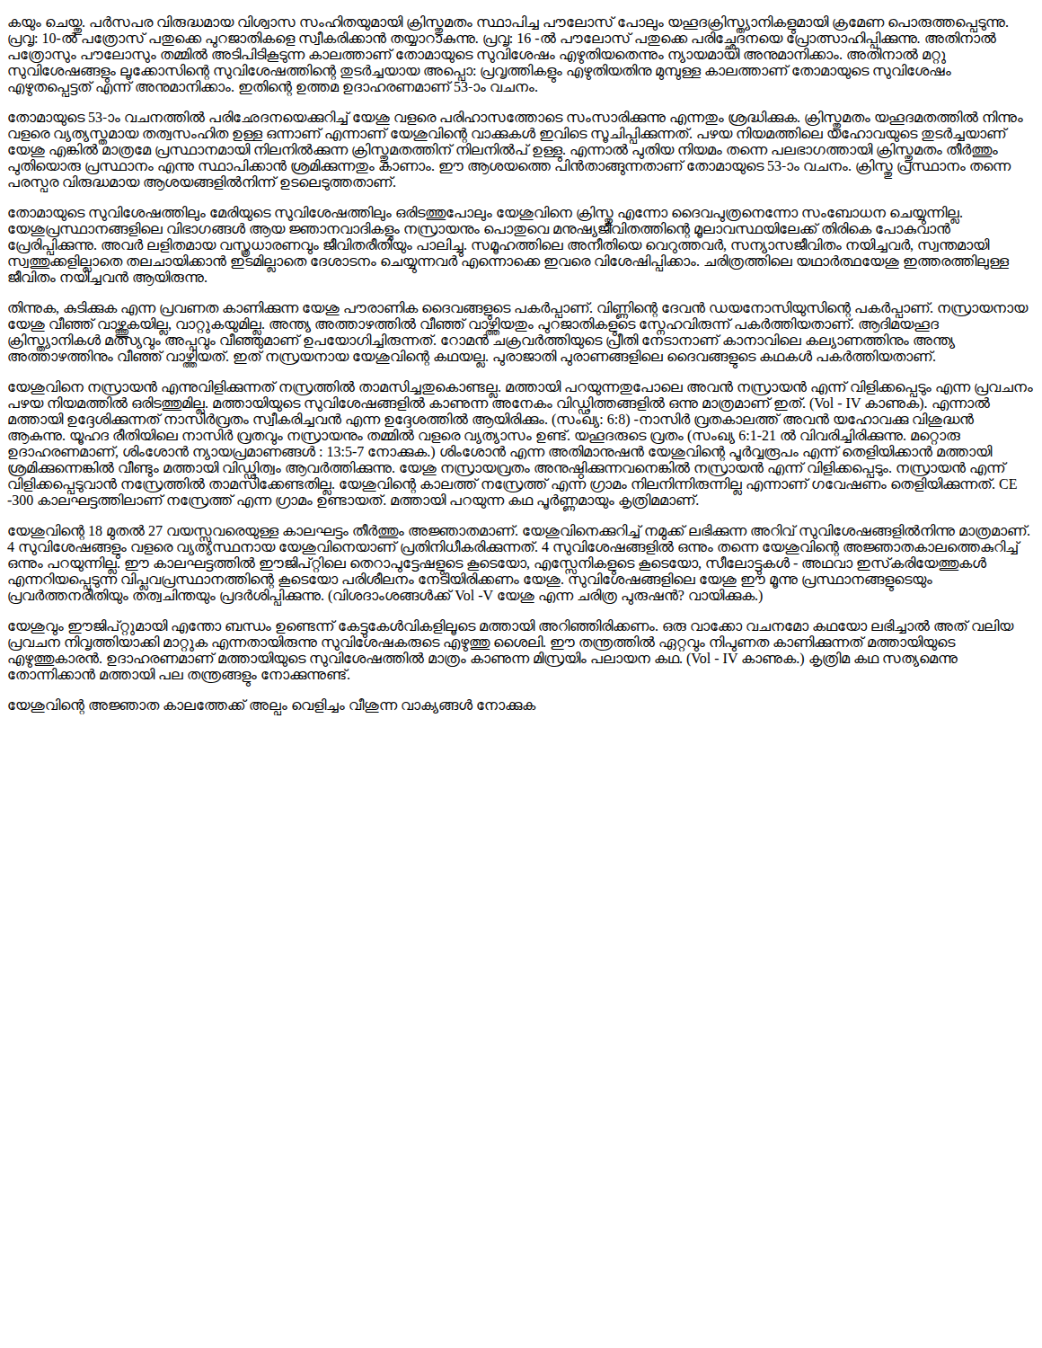കയും ചെയ്തു. പര്‍സപര വിരുദ്ധമായ വിശ്വാസ സംഹിതയുമായി ക്രിസ്തുമതം സ്ഥാപിച്ച പൗലോസ് പോലും യഹൂദക്രിസ്ത്യാനികളുമായി ക്രമേണ പൊരുത്തപ്പെടുന്നു. പ്രവൃ: 10-ൽ പത്രോസ് പതുക്കെ പുറജാതികളെ സ്വീകരിക്കാൻ തയ്യാറാകുന്നു. പ്രവൃ: 16 -ൽ പൗലോസ് പതുക്കെ പരിച്ഛേദനയെ പ്രോത്സാഹിപ്പിക്കുന്നു. അതിനാൽ പത്രോസും പൗലോസും തമ്മിൽ അടിപിടികൂടുന്ന കാലത്താണ് തോമായുടെ സുവിശേഷം എഴുതിയതെന്നും ന്യായമായി അനുമാനിക്കാം. അതിനാൽ മറ്റു സുവിശേഷങ്ങളും ലൂക്കോസിന്റെ സുവിശേഷത്തിന്റെ തുടർച്ചയായ അപ്പൊ: പ്രവൃത്തികളും എഴുതിയതിനു മുമ്പുള്ള കാലത്താണ് തോമായുടെ സുവിശേഷം എഴുതപ്പെട്ടത് എന്ന് അനുമാനിക്കാം. ഇതിന്റെ ഉത്തമ ഉദാഹരണമാണ് 53-ാം വചനം.
തോമായുടെ 53-ാം വചനത്തിൽ പരിഛേദനയെക്കുറിച്ച് യേശു വളരെ പരിഹാസത്തോടെ സംസാരിക്കുന്നു എന്നതും ശ്രദ്ധിക്കുക. ക്രിസ്തുമതം യഹൂദമതത്തിൽ നിന്നും വളരെ വ്യത്യസ്തമായ തത്വസംഹിത ഉള്ള ഒന്നാണ് എന്നാണ് യേശുവിന്റെ വാക്കുകൾ ഇവിടെ സൂചിപ്പിക്കുന്നത്. പഴയ നിയമത്തിലെ യഹോവയുടെ തുടർച്ചയാണ് യേശു എങ്കിൽ മാത്രമേ പ്രസ്ഥാനമായി നിലനിൽക്കുന്ന ക്രിസ്തുമതത്തിന് നിലനിൽപ് ഉള്ളു. എന്നാൽ പുതിയ നിയമം തന്നെ പലഭാഗത്തായി ക്രിസ്തുമതം തീർത്തും പുതിയൊരു പ്രസ്ഥാനം എന്നു സ്ഥാപിക്കാൻ ശ്രമിക്കുന്നതും കാണാം. ഈ ആശയത്തെ പിൻതാങ്ങുന്നതാണ് തോമായുടെ 53-ാം വചനം. ക്രിസ്തു പ്രസ്ഥാനം തന്നെ പരസ്പര വിരുദ്ധമായ ആശയങ്ങളിൽനിന്ന് ഉടലെടുത്തതാണ്.
തോമായുടെ സുവിശേഷത്തിലും മേരിയുടെ സുവിശേഷത്തിലും ഒരിടത്തുപോലും യേശുവിനെ ക്രിസ്തു എന്നോ ദൈവപുത്രനെന്നോ സംബോധന ചെയ്യുന്നില്ല. യേശുപ്രസ്ഥാനങ്ങളിലെ വിഭാഗങ്ങൾ ആയ ജ്ഞാനവാദികളും നസ്രായനും പൊതുവെ മനുഷ്യജീവിതത്തിന്റെ മൂലാവസ്ഥയിലേക്ക് തിരികെ പോകുവാൻ പ്രേരിപ്പിക്കുന്നു. അവർ ലളിതമായ വസ്ത്രധാരണവും ജീവിതരീതിയും പാലിച്ചു. സമൂഹത്തിലെ അനീതിയെ വെറുത്തവർ, സന്യാസജീവിതം നയിച്ചവർ, സ്വന്തമായി സ്വത്തുക്കളില്ലാതെ തലചായിക്കാൻ ഇടമില്ലാതെ ദേശാടനം ചെയ്യുന്നവർ എന്നൊക്കെ ഇവരെ വിശേഷിപ്പിക്കാം. ചരിത്രത്തിലെ യഥാർത്ഥയേശു ഇത്തരത്തിലുള്ള ജീവിതം നയിച്ചവൻ ആയിരുന്നു.
തിന്നുക, കുടിക്കുക എന്ന പ്രവണത കാണിക്കുന്ന യേശു പൗരാണിക ദൈവങ്ങളുടെ പകർപ്പാണ്. വിണ്ണിന്റെ ദേവൻ ഡയനോസിയുസിന്റെ പകർപ്പാണ്. നസ്രായനായ യേശു വീഞ്ഞ് വാഴ്ത്തുകയില്ല, വാറ്റുകയുമില്ല. അന്ത്യ അത്താഴത്തിൽ വീഞ്ഞ് വാഴ്ത്തിയതും പുറജാതികളുടെ സ്നേഹവിരുന്ന് പകർത്തിയതാണ്. ആദിമയഹൂദ ക്രിസ്ത്യാനികൾ മത്സ്യവും അപ്പവും വീഞ്ഞുമാണ് ഉപയോഗിച്ചിരുന്നത്. റോമൻ ചക്രവർത്തിയുടെ പ്രീതി നേടാനാണ് കാനാവിലെ കല്യാണത്തിനും അന്ത്യ അത്താഴത്തിനും വീഞ്ഞ് വാഴ്ത്തിയത്. ഇത് നസ്രയനായ യേശുവിന്റെ കഥയല്ല. പുരാജാതി പുരാണങ്ങളിലെ ദൈവങ്ങളുടെ കഥകൾ പകർത്തിയതാണ്.
യേശുവിനെ നസ്രായൻ എന്നുവിളിക്കുന്നത് നസ്രത്തിൽ താമസിച്ചതുകൊണ്ടല്ല. മത്തായി പറയുന്നതുപോലെ അവൻ നസ്രായൻ എന്ന് വിളിക്കപ്പെടും എന്ന പ്രവചനം പഴയ നിയമത്തിൽ ഒരിടത്തുമില്ല. മത്തായിയുടെ സുവിശേഷങ്ങളിൽ കാണുന്ന അനേകം വിഡ്ഢിത്തങ്ങളിൽ ഒന്നു മാത്രമാണ് ഇത്. (Vol - IV കാണുക). എന്നാൽ മത്തായി ഉദ്ദേശിക്കുന്നത് നാസിർവ്രതം സ്വീകരിച്ചവൻ എന്ന ഉദ്ദേശത്തിൽ ആയിരിക്കും. (സംഖ്യ: 6:8) -നാസിർ വ്രതകാലത്ത് അവൻ യഹോവക്കു വിശുദ്ധൻ ആകുന്നു. യൂഹദ രീതിയിലെ നാസിർ വ്രതവും നസ്രായനും തമ്മിൽ വളരെ വ്യത്യാസം ഉണ്ട്. യഹൂദരുടെ വ്രതം (സംഖ്യ 6:1-21 ൽ വിവരിച്ചിരിക്കുന്നു. മറ്റൊരു ഉദാഹരണമാണ്, ശിംശോൻ ന്യായപ്രമാണങ്ങൾ : 13:5-7 നോക്കുക.) ശിംശോൻ എന്ന അതിമാനുഷൻ യേശുവിന്റെ പൂർവ്വരൂപം എന്ന് തെളിയിക്കാൻ മത്തായി ശ്രമിക്കുന്നെങ്കിൽ വീണ്ടും മത്തായി വിഡ്ഢിത്വം ആവർത്തിക്കുന്നു. യേശു നസ്രായവ്രതം അനുഷ്ഠിക്കുന്നവനെങ്കിൽ നസ്രായൻ എന്ന് വിളിക്കപ്പെടും. നസ്രായൻ എന്ന് വിളിക്കപ്പെടുവാൻ നസ്രേത്തിൽ താമസിക്കേണ്ടതില്ല. യേശുവിന്റെ കാലത്ത് നസ്രേത്ത് എന്ന ഗ്രാമം നിലനിന്നിരുന്നില്ല എന്നാണ് ഗവേഷണം തെളിയിക്കുന്നത്. CE -300 കാലഘട്ടത്തിലാണ് നസ്രേത്ത് എന്ന ഗ്രാമം ഉണ്ടായത്. മത്തായി പറയുന്ന കഥ പൂർണ്ണമായും കൃത്രിമമാണ്.
യേശുവിന്റെ 18 മുതൽ 27 വയസ്സുവരെയുള്ള കാലഘട്ടം തീർത്തും അജ്ഞാതമാണ്. യേശുവിനെക്കുറിച്ച് നമുക്ക് ലഭിക്കുന്ന അറിവ് സുവിശേഷങ്ങളിൽനിന്നു മാത്രമാണ്. 4 സുവിശേഷങ്ങളും വളരെ വ്യത്യസ്ഥനായ യേശുവിനെയാണ് പ്രതിനിധീകരിക്കുന്നത്. 4 സുവിശേഷങ്ങളിൽ ഒന്നും തന്നെ യേശുവിന്റെ അജ്ഞാതകാലത്തെകുറിച്ച് ഒന്നും പറയുന്നില്ല. ഈ കാലഘട്ടത്തിൽ ഈജിപ്റ്റിലെ തെറാപുട്ടേഷളുടെ കൂടെയോ, എസ്സേനികളുടെ കൂടെയോ, സീലോട്ടുകൾ - അഥവാ ഇസ്‌കരിയേത്തുകൾ എന്നറിയപ്പെടുന്ന വിപ്ലവപ്രസ്ഥാനത്തിന്റെ കൂടെയോ പരിശീലനം നേടിയിരിക്കണം യേശു. സുവിശേഷങ്ങളിലെ യേശു ഈ മൂന്നു പ്രസ്ഥാനങ്ങളുടെയും പ്രവർത്തനരീതിയും തത്വചിന്തയും പ്രദർശിപ്പിക്കുന്നു. (വിശദാംശങ്ങൾക്ക് Vol -V യേശു എന്ന ചരിത്ര പുരുഷൻ? വായിക്കുക.)
യേശുവും ഈജിപ്റ്റുമായി എന്തോ ബന്ധം ഉണ്ടെന്ന് കേട്ടുകേൾവികളിലൂടെ മത്തായി അറിഞ്ഞിരിക്കണം. ഒരു വാക്കോ വചനമോ കഥയോ ലഭിച്ചാൽ അത് വലിയ പ്രവചന നിവൃത്തിയാക്കി മാറ്റുക എന്നതായിരുന്നു സുവിശേഷകരുടെ എഴുത്തു ശൈലി. ഈ തന്ത്രത്തിൽ ഏറ്റവും നിപുണത കാണിക്കുന്നത് മത്തായിയുടെ എഴുത്തുകാരൻ. ഉദാഹരണമാണ് മത്തായിയുടെ സുവിശേഷത്തിൽ മാത്രം കാണുന്ന മിസ്രയിം പലായന കഥ. (Vol - IV കാണുക.) കൃത്രിമ കഥ സത്യമെന്നു തോന്നിക്കാൻ മത്തായി പല തന്ത്രങ്ങളും നോക്കുന്നുണ്ട്.
യേശുവിന്റെ അജ്ഞാത കാലത്തേക്ക് അല്പം വെളിച്ചം വീശുന്ന വാക്യങ്ങൾ നോക്കുക